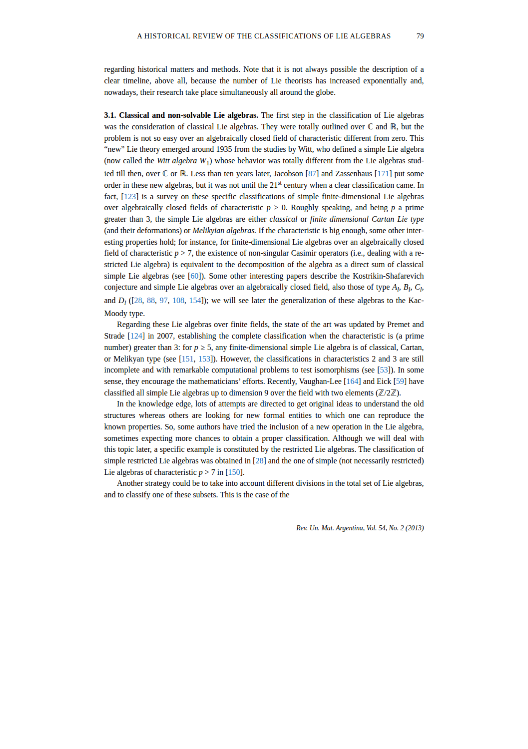A HISTORICAL REVIEW OF THE CLASSIFICATIONS OF LIE ALGEBRAS 79
regarding historical matters and methods. Note that it is not always possible the description of a clear timeline, above all, because the number of Lie theorists has increased exponentially and, nowadays, their research take place simultaneously all around the globe.
3.1. Classical and non-solvable Lie algebras. The first step in the classification of Lie algebras was the consideration of classical Lie algebras. They were totally outlined over ℂ and ℝ, but the problem is not so easy over an algebraically closed field of characteristic different from zero. This “new” Lie theory emerged around 1935 from the studies by Witt, who defined a simple Lie algebra (now called the Witt algebra W1) whose behavior was totally different from the Lie algebras studied till then, over ℂ or ℝ. Less than ten years later, Jacobson [87] and Zassenhaus [171] put some order in these new algebras, but it was not until the 21st century when a clear classification came. In fact, [123] is a survey on these specific classifications of simple finite-dimensional Lie algebras over algebraically closed fields of characteristic p > 0. Roughly speaking, and being p a prime greater than 3, the simple Lie algebras are either classical or finite dimensional Cartan Lie type (and their deformations) or Melikyian algebras. If the characteristic is big enough, some other interesting properties hold; for instance, for finite-dimensional Lie algebras over an algebraically closed field of characteristic p > 7, the existence of non-singular Casimir operators (i.e., dealing with a restricted Lie algebra) is equivalent to the decomposition of the algebra as a direct sum of classical simple Lie algebras (see [60]). Some other interesting papers describe the Kostrikin-Shafarevich conjecture and simple Lie algebras over an algebraically closed field, also those of type Al, Bl, Cl, and Dl ([28, 88, 97, 108, 154]); we will see later the generalization of these algebras to the Kac-Moody type.
Regarding these Lie algebras over finite fields, the state of the art was updated by Premet and Strade [124] in 2007, establishing the complete classification when the characteristic is (a prime number) greater than 3: for p ≥ 5, any finite-dimensional simple Lie algebra is of classical, Cartan, or Melikyan type (see [151, 153]). However, the classifications in characteristics 2 and 3 are still incomplete and with remarkable computational problems to test isomorphisms (see [53]). In some sense, they encourage the mathematicians’ efforts. Recently, Vaughan-Lee [164] and Eick [59] have classified all simple Lie algebras up to dimension 9 over the field with two elements (ℤ/2ℤ).
In the knowledge edge, lots of attempts are directed to get original ideas to understand the old structures whereas others are looking for new formal entities to which one can reproduce the known properties. So, some authors have tried the inclusion of a new operation in the Lie algebra, sometimes expecting more chances to obtain a proper classification. Although we will deal with this topic later, a specific example is constituted by the restricted Lie algebras. The classification of simple restricted Lie algebras was obtained in [28] and the one of simple (not necessarily restricted) Lie algebras of characteristic p > 7 in [150].
Another strategy could be to take into account different divisions in the total set of Lie algebras, and to classify one of these subsets. This is the case of the
Rev. Un. Mat. Argentina, Vol. 54, No. 2 (2013)